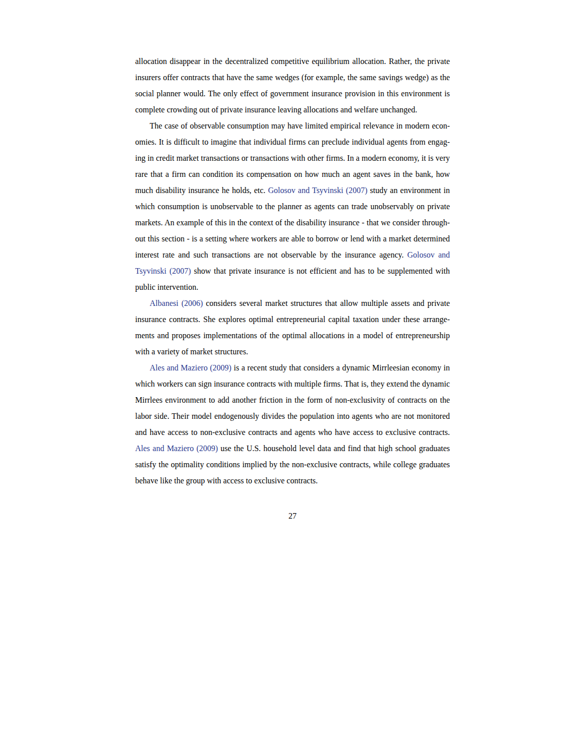allocation disappear in the decentralized competitive equilibrium allocation. Rather, the private insurers offer contracts that have the same wedges (for example, the same savings wedge) as the social planner would. The only effect of government insurance provision in this environment is complete crowding out of private insurance leaving allocations and welfare unchanged.
The case of observable consumption may have limited empirical relevance in modern economies. It is difficult to imagine that individual firms can preclude individual agents from engaging in credit market transactions or transactions with other firms. In a modern economy, it is very rare that a firm can condition its compensation on how much an agent saves in the bank, how much disability insurance he holds, etc. Golosov and Tsyvinski (2007) study an environment in which consumption is unobservable to the planner as agents can trade unobservably on private markets. An example of this in the context of the disability insurance - that we consider throughout this section - is a setting where workers are able to borrow or lend with a market determined interest rate and such transactions are not observable by the insurance agency. Golosov and Tsyvinski (2007) show that private insurance is not efficient and has to be supplemented with public intervention.
Albanesi (2006) considers several market structures that allow multiple assets and private insurance contracts. She explores optimal entrepreneurial capital taxation under these arrangements and proposes implementations of the optimal allocations in a model of entrepreneurship with a variety of market structures.
Ales and Maziero (2009) is a recent study that considers a dynamic Mirrleesian economy in which workers can sign insurance contracts with multiple firms. That is, they extend the dynamic Mirrlees environment to add another friction in the form of non-exclusivity of contracts on the labor side. Their model endogenously divides the population into agents who are not monitored and have access to non-exclusive contracts and agents who have access to exclusive contracts. Ales and Maziero (2009) use the U.S. household level data and find that high school graduates satisfy the optimality conditions implied by the non-exclusive contracts, while college graduates behave like the group with access to exclusive contracts.
27